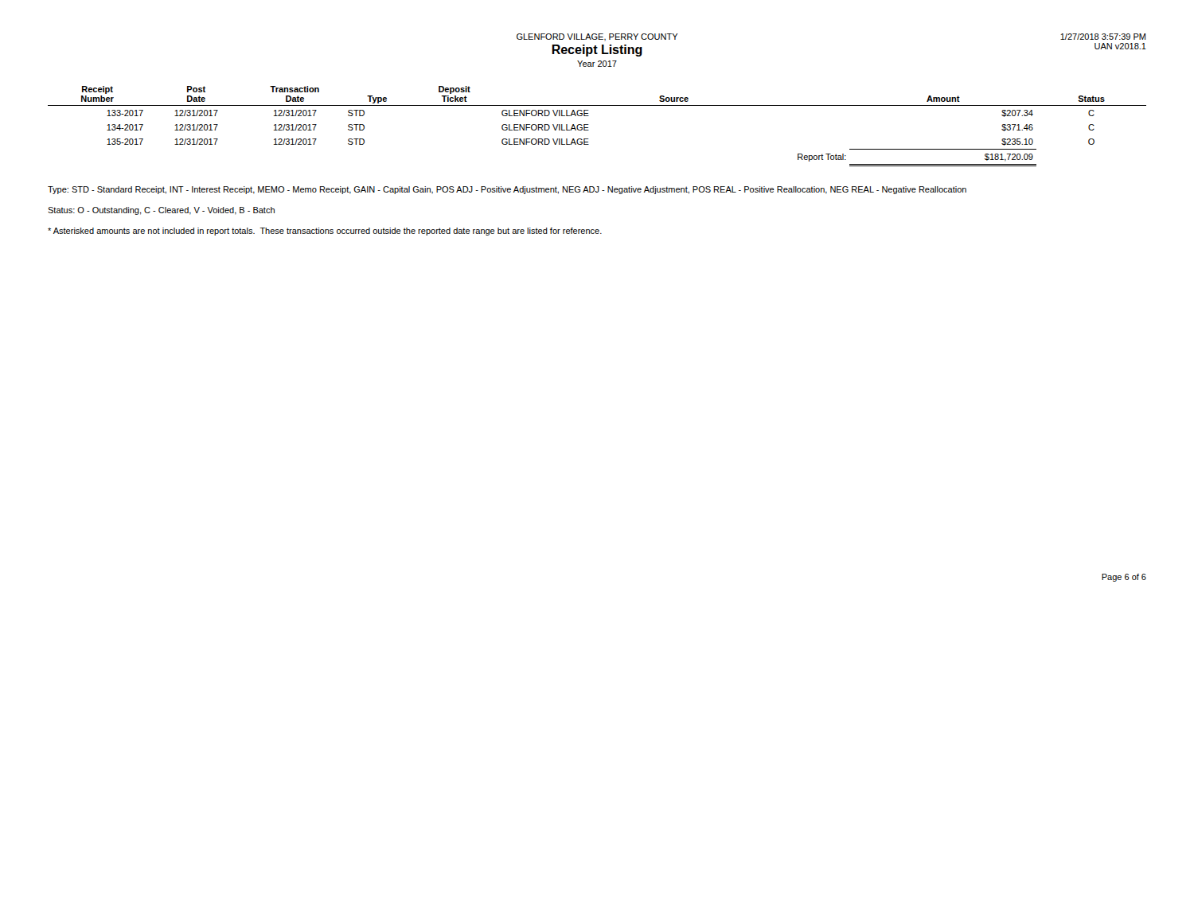1/27/2018 3:57:39 PM
UAN v2018.1
GLENFORD VILLAGE, PERRY COUNTY
Receipt Listing
Year 2017
| Receipt Number | Post Date | Transaction Date | Type | Deposit Ticket | Source | Amount | Status |
| --- | --- | --- | --- | --- | --- | --- | --- |
| 133-2017 | 12/31/2017 | 12/31/2017 | STD | | GLENFORD VILLAGE | $207.34 | C |
| 134-2017 | 12/31/2017 | 12/31/2017 | STD | | GLENFORD VILLAGE | $371.46 | C |
| 135-2017 | 12/31/2017 | 12/31/2017 | STD | | GLENFORD VILLAGE | $235.10 | O |
| | Report Total: | $181,720.09 | |
Type: STD - Standard Receipt, INT - Interest Receipt, MEMO - Memo Receipt, GAIN - Capital Gain, POS ADJ - Positive Adjustment, NEG ADJ - Negative Adjustment, POS REAL - Positive Reallocation, NEG REAL - Negative Reallocation
Status: O - Outstanding, C - Cleared, V - Voided, B - Batch
* Asterisked amounts are not included in report totals. These transactions occurred outside the reported date range but are listed for reference.
Page 6 of 6